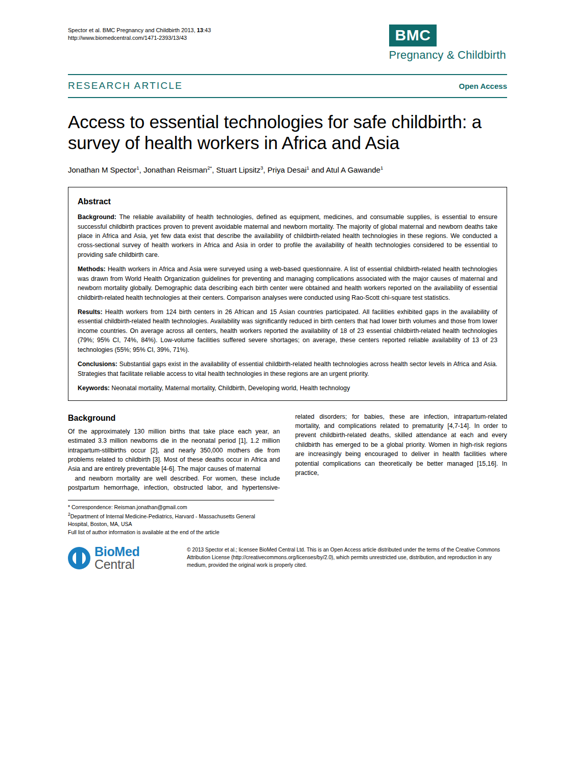Spector et al. BMC Pregnancy and Childbirth 2013, 13:43 http://www.biomedcentral.com/1471-2393/13/43
BMC
Pregnancy & Childbirth
RESEARCH ARTICLE
Open Access
Access to essential technologies for safe childbirth: a survey of health workers in Africa and Asia
Jonathan M Spector1, Jonathan Reisman2*, Stuart Lipsitz3, Priya Desai1 and Atul A Gawande1
Abstract
Background: The reliable availability of health technologies, defined as equipment, medicines, and consumable supplies, is essential to ensure successful childbirth practices proven to prevent avoidable maternal and newborn mortality. The majority of global maternal and newborn deaths take place in Africa and Asia, yet few data exist that describe the availability of childbirth-related health technologies in these regions. We conducted a cross-sectional survey of health workers in Africa and Asia in order to profile the availability of health technologies considered to be essential to providing safe childbirth care.
Methods: Health workers in Africa and Asia were surveyed using a web-based questionnaire. A list of essential childbirth-related health technologies was drawn from World Health Organization guidelines for preventing and managing complications associated with the major causes of maternal and newborn mortality globally. Demographic data describing each birth center were obtained and health workers reported on the availability of essential childbirth-related health technologies at their centers. Comparison analyses were conducted using Rao-Scott chi-square test statistics.
Results: Health workers from 124 birth centers in 26 African and 15 Asian countries participated. All facilities exhibited gaps in the availability of essential childbirth-related health technologies. Availability was significantly reduced in birth centers that had lower birth volumes and those from lower income countries. On average across all centers, health workers reported the availability of 18 of 23 essential childbirth-related health technologies (79%; 95% CI, 74%, 84%). Low-volume facilities suffered severe shortages; on average, these centers reported reliable availability of 13 of 23 technologies (55%; 95% CI, 39%, 71%).
Conclusions: Substantial gaps exist in the availability of essential childbirth-related health technologies across health sector levels in Africa and Asia. Strategies that facilitate reliable access to vital health technologies in these regions are an urgent priority.
Keywords: Neonatal mortality, Maternal mortality, Childbirth, Developing world, Health technology
Background
Of the approximately 130 million births that take place each year, an estimated 3.3 million newborns die in the neonatal period [1], 1.2 million intrapartum-stillbirths occur [2], and nearly 350,000 mothers die from problems related to childbirth [3]. Most of these deaths occur in Africa and Asia and are entirely preventable [4-6]. The major causes of maternal
and newborn mortality are well described. For women, these include postpartum hemorrhage, infection, obstructed labor, and hypertensive-related disorders; for babies, these are infection, intrapartum-related mortality, and complications related to prematurity [4,7-14]. In order to prevent childbirth-related deaths, skilled attendance at each and every childbirth has emerged to be a global priority. Women in high-risk regions are increasingly being encouraged to deliver in health facilities where potential complications can theoretically be better managed [15,16]. In practice,
* Correspondence: Reisman.jonathan@gmail.com
2Department of Internal Medicine-Pediatrics, Harvard - Massachusetts General Hospital, Boston, MA, USA
Full list of author information is available at the end of the article
BioMed Central
© 2013 Spector et al.; licensee BioMed Central Ltd. This is an Open Access article distributed under the terms of the Creative Commons Attribution License (http://creativecommons.org/licenses/by/2.0), which permits unrestricted use, distribution, and reproduction in any medium, provided the original work is properly cited.